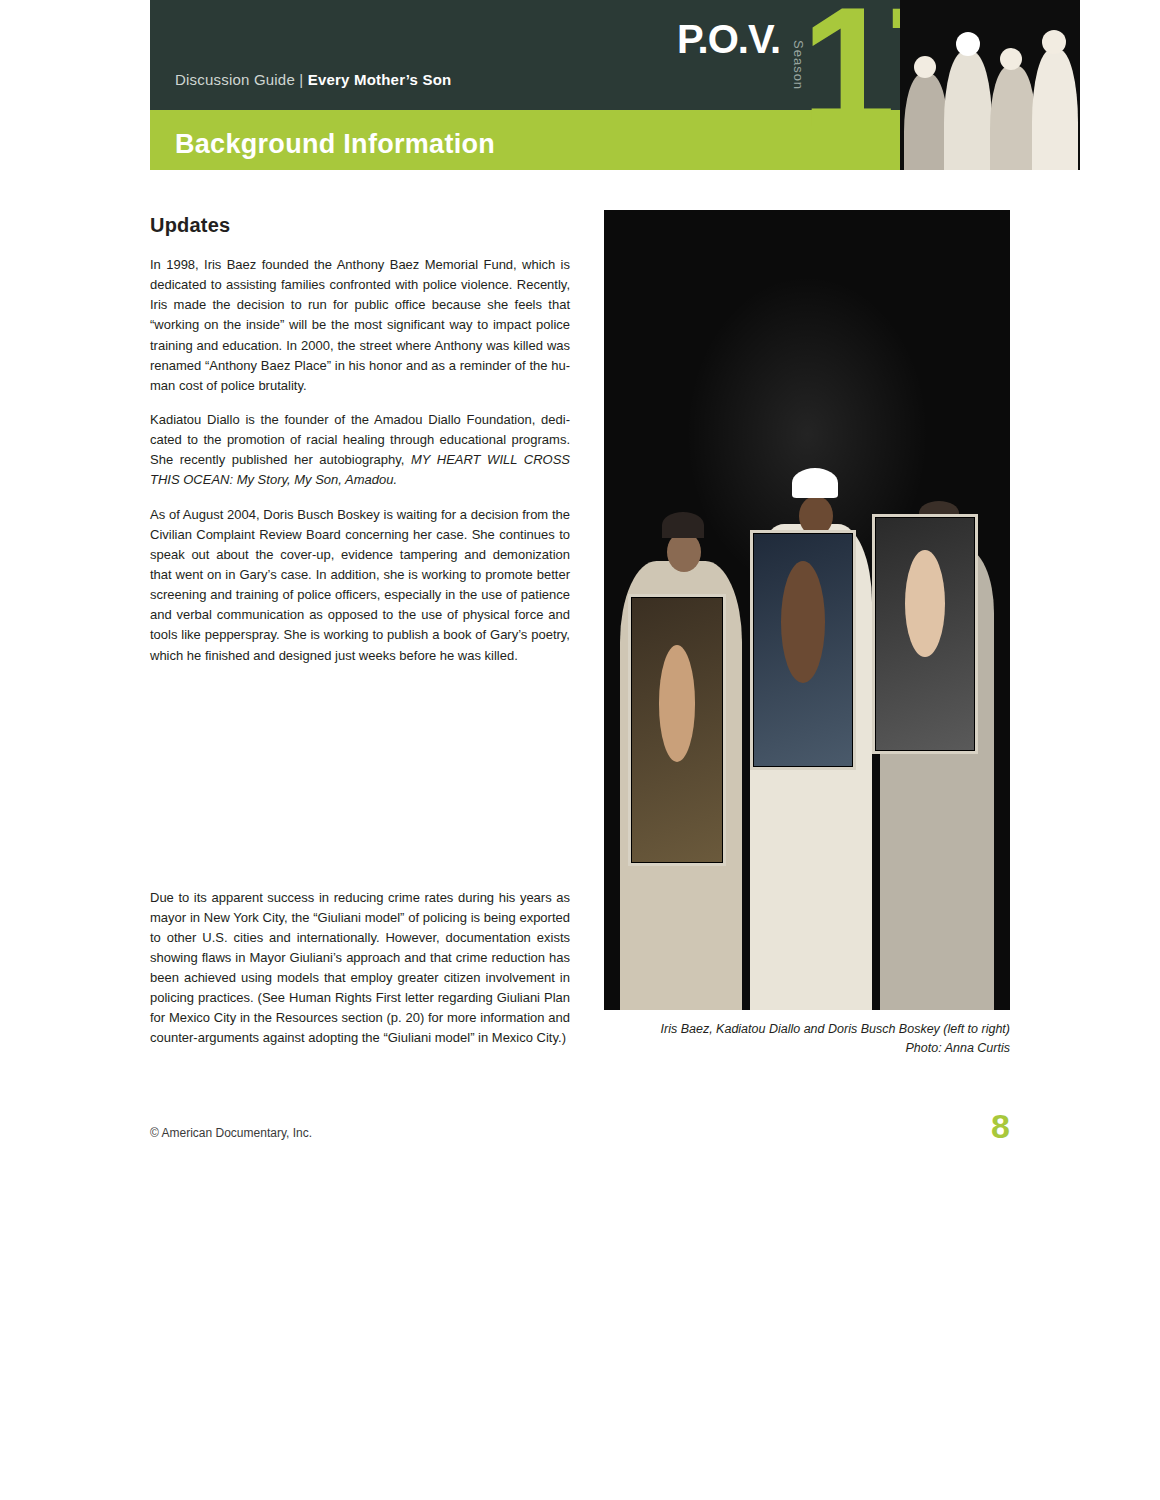17
P.O.V.
Season
Discussion Guide | Every Mother’s Son
Background Information
Updates
In 1998, Iris Baez founded the Anthony Baez Memorial Fund, which is dedicated to assisting families confronted with police violence. Recently, Iris made the decision to run for public office because she feels that “working on the inside” will be the most significant way to impact police training and education. In 2000, the street where Anthony was killed was renamed “Anthony Baez Place” in his honor and as a reminder of the human cost of police brutality.
Kadiatou Diallo is the founder of the Amadou Diallo Foundation, dedicated to the promotion of racial healing through educational programs. She recently published her autobiography, MY HEART WILL CROSS THIS OCEAN: My Story, My Son, Amadou.
As of August 2004, Doris Busch Boskey is waiting for a decision from the Civilian Complaint Review Board concerning her case. She continues to speak out about the cover-up, evidence tampering and demonization that went on in Gary’s case. In addition, she is working to promote better screening and training of police officers, especially in the use of patience and verbal communication as opposed to the use of physical force and tools like pepperspray. She is working to publish a book of Gary’s poetry, which he finished and designed just weeks before he was killed.
Iris Baez, Kadiatou Diallo and Doris Busch Boskey (left to right)
Photo: Anna Curtis
Due to its apparent success in reducing crime rates during his years as mayor in New York City, the “Giuliani model” of policing is being exported to other U.S. cities and internationally. However, documentation exists showing flaws in Mayor Giuliani’s approach and that crime reduction has been achieved using models that employ greater citizen involvement in policing practices. (See Human Rights First letter regarding Giuliani Plan for Mexico City in the Resources section (p. 20) for more information and counter-arguments against adopting the “Giuliani model” in Mexico City.)
© American Documentary, Inc.
8